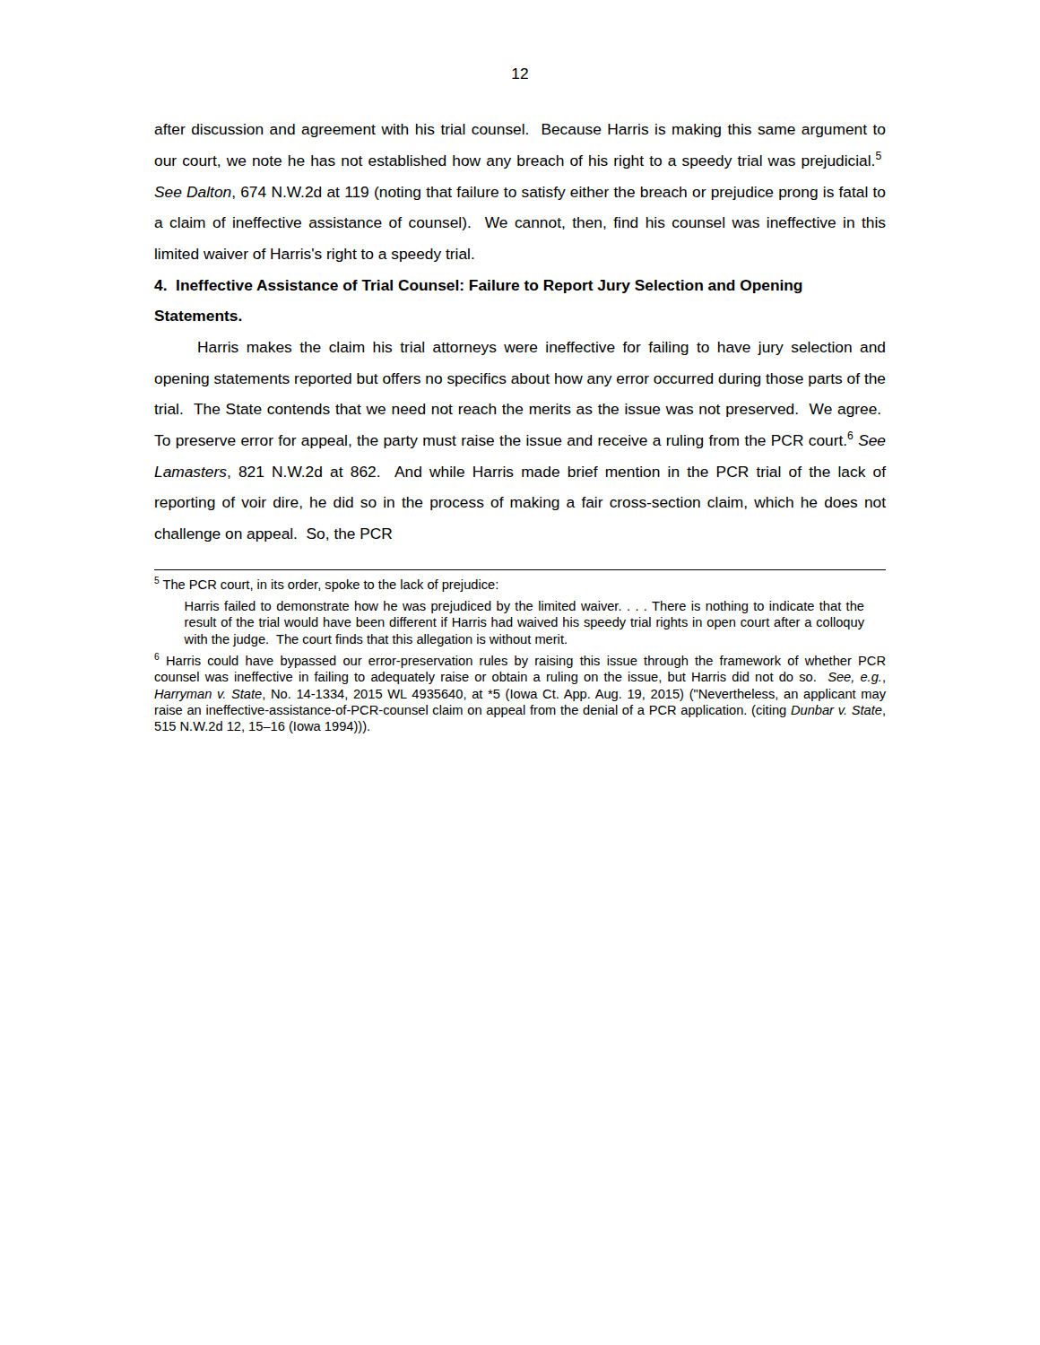12
after discussion and agreement with his trial counsel. Because Harris is making this same argument to our court, we note he has not established how any breach of his right to a speedy trial was prejudicial.5 See Dalton, 674 N.W.2d at 119 (noting that failure to satisfy either the breach or prejudice prong is fatal to a claim of ineffective assistance of counsel). We cannot, then, find his counsel was ineffective in this limited waiver of Harris's right to a speedy trial.
4. Ineffective Assistance of Trial Counsel: Failure to Report Jury Selection and Opening Statements.
Harris makes the claim his trial attorneys were ineffective for failing to have jury selection and opening statements reported but offers no specifics about how any error occurred during those parts of the trial. The State contends that we need not reach the merits as the issue was not preserved. We agree. To preserve error for appeal, the party must raise the issue and receive a ruling from the PCR court.6 See Lamasters, 821 N.W.2d at 862. And while Harris made brief mention in the PCR trial of the lack of reporting of voir dire, he did so in the process of making a fair cross-section claim, which he does not challenge on appeal. So, the PCR
5 The PCR court, in its order, spoke to the lack of prejudice:
Harris failed to demonstrate how he was prejudiced by the limited waiver. . . . There is nothing to indicate that the result of the trial would have been different if Harris had waived his speedy trial rights in open court after a colloquy with the judge. The court finds that this allegation is without merit.
6 Harris could have bypassed our error-preservation rules by raising this issue through the framework of whether PCR counsel was ineffective in failing to adequately raise or obtain a ruling on the issue, but Harris did not do so. See, e.g., Harryman v. State, No. 14-1334, 2015 WL 4935640, at *5 (Iowa Ct. App. Aug. 19, 2015) ("Nevertheless, an applicant may raise an ineffective-assistance-of-PCR-counsel claim on appeal from the denial of a PCR application. (citing Dunbar v. State, 515 N.W.2d 12, 15–16 (Iowa 1994))).